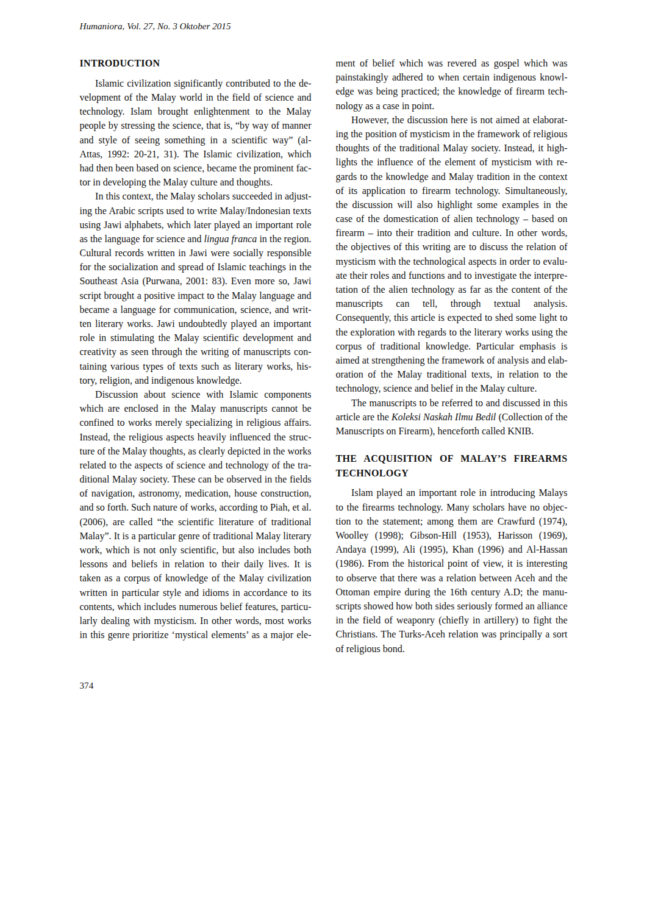Humaniora, Vol. 27, No. 3 Oktober 2015
Introduction
Islamic civilization significantly contributed to the development of the Malay world in the field of science and technology. Islam brought enlightenment to the Malay people by stressing the science, that is, “by way of manner and style of seeing something in a scientific way” (al-Attas, 1992: 20-21, 31). The Islamic civilization, which had then been based on science, became the prominent factor in developing the Malay culture and thoughts.
In this context, the Malay scholars succeeded in adjusting the Arabic scripts used to write Malay/Indonesian texts using Jawi alphabets, which later played an important role as the language for science and lingua franca in the region. Cultural records written in Jawi were socially responsible for the socialization and spread of Islamic teachings in the Southeast Asia (Purwana, 2001: 83). Even more so, Jawi script brought a positive impact to the Malay language and became a language for communication, science, and written literary works. Jawi undoubtedly played an important role in stimulating the Malay scientific development and creativity as seen through the writing of manuscripts containing various types of texts such as literary works, history, religion, and indigenous knowledge.
Discussion about science with Islamic components which are enclosed in the Malay manuscripts cannot be confined to works merely specializing in religious affairs. Instead, the religious aspects heavily influenced the structure of the Malay thoughts, as clearly depicted in the works related to the aspects of science and technology of the traditional Malay society. These can be observed in the fields of navigation, astronomy, medication, house construction, and so forth. Such nature of works, according to Piah, et al. (2006), are called “the scientific literature of traditional Malay”. It is a particular genre of traditional Malay literary work, which is not only scientific, but also includes both lessons and beliefs in relation to their daily lives. It is taken as a corpus of knowledge of the Malay civilization written in particular style and idioms in accordance to its contents, which includes numerous belief features, particularly dealing with mysticism. In other words, most works in this genre prioritize ‘mystical elements’ as a major element of belief which was revered as gospel which was painstakingly adhered to when certain indigenous knowledge was being practiced; the knowledge of firearm technology as a case in point.
However, the discussion here is not aimed at elaborating the position of mysticism in the framework of religious thoughts of the traditional Malay society. Instead, it highlights the influence of the element of mysticism with regards to the knowledge and Malay tradition in the context of its application to firearm technology. Simultaneously, the discussion will also highlight some examples in the case of the domestication of alien technology – based on firearm – into their tradition and culture. In other words, the objectives of this writing are to discuss the relation of mysticism with the technological aspects in order to evaluate their roles and functions and to investigate the interpretation of the alien technology as far as the content of the manuscripts can tell, through textual analysis. Consequently, this article is expected to shed some light to the exploration with regards to the literary works using the corpus of traditional knowledge. Particular emphasis is aimed at strengthening the framework of analysis and elaboration of the Malay traditional texts, in relation to the technology, science and belief in the Malay culture.
The manuscripts to be referred to and discussed in this article are the Koleksi Naskah Ilmu Bedil (Collection of the Manuscripts on Firearm), henceforth called KNIB.
The Acquisition of Malay’s Firearms Technology
Islam played an important role in introducing Malays to the firearms technology. Many scholars have no objection to the statement; among them are Crawfurd (1974), Woolley (1998); Gibson-Hill (1953), Harisson (1969), Andaya (1999), Ali (1995), Khan (1996) and Al-Hassan (1986). From the historical point of view, it is interesting to observe that there was a relation between Aceh and the Ottoman empire during the 16th century A.D; the manuscripts showed how both sides seriously formed an alliance in the field of weaponry (chiefly in artillery) to fight the Christians. The Turks-Aceh relation was principally a sort of religious bond.
374